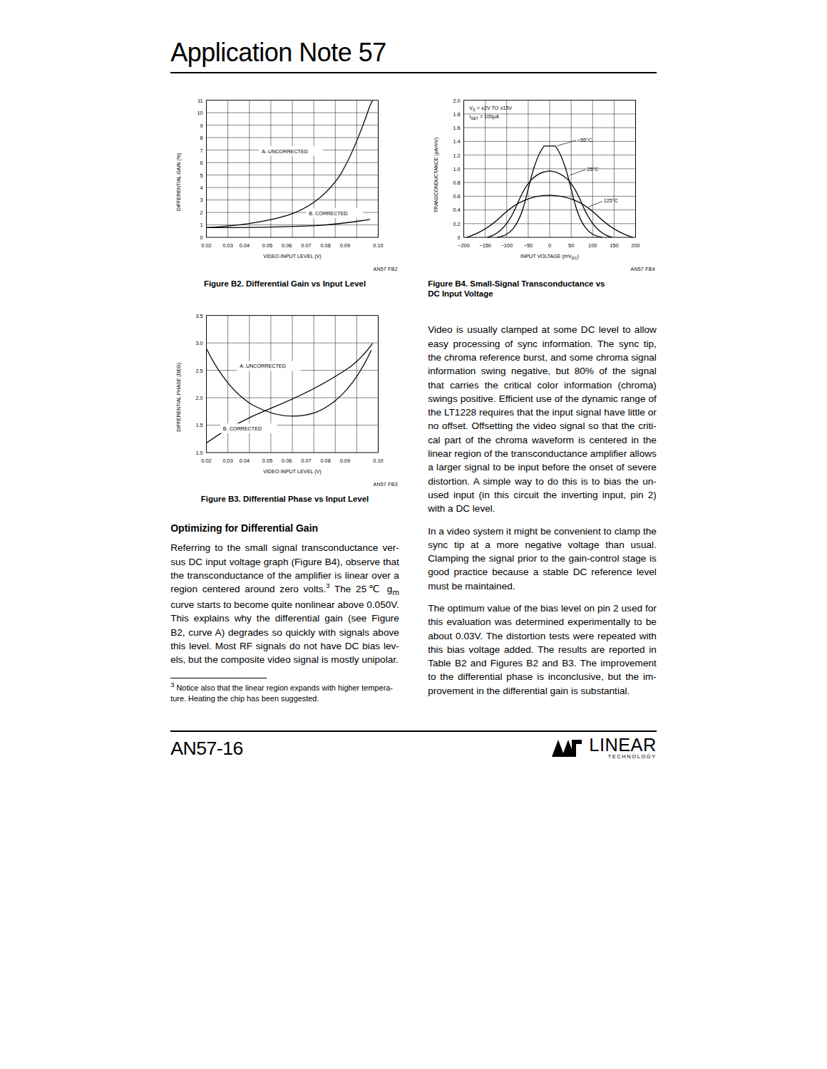Application Note 57
DIFFERENTIAL GAIN (%) 11 10 9 8 7 6 5 4 3 2 1 0 0.02 0.03 0.04 0.05 0.06 0.07 0.08 0.09 0.10 A. UNCORRECTED B. CORRECTED VIDEO INPUT LEVEL (V)
AN57 FB2
Figure B2. Differential Gain vs Input Level
DIFFERENTIAL PHASE (DEG) 3.5 3.0 2.5 2.0 1.5 1.0 0.02 0.03 0.04 0.05 0.06 0.07 0.08 0.09 0.10 A. UNCORRECTED B. CORRECTED VIDEO INPUT LEVEL (V)
AN57 FB3
Figure B3. Differential Phase vs Input Level
Optimizing for Differential Gain
Referring to the small signal transconductance versus DC input voltage graph (Figure B4), observe that the transconductance of the amplifier is linear over a region centered around zero volts.3 The 25℃ gm curve starts to become quite nonlinear above 0.050V. This explains why the differential gain (see Figure B2, curve A) degrades so quickly with signals above this level. Most RF signals do not have DC bias levels, but the composite video signal is mostly unipolar.
3 Notice also that the linear region expands with higher temperature. Heating the chip has been suggested.
TRANSCONDUCTANCE (µA/mV) 2.0 1.8 1.6 1.4 1.2 1.0 0.8 0.6 0.4 0.2 0 −200 −150 −100 −50 0 50 100 150 200 VS = ±2V TO ±15V ISET = 100µA −55°C 25°C 125°C INPUT VOLTAGE (mVDC)
AN57 FB4
Figure B4. Small-Signal Transconductance vs
DC Input Voltage
Video is usually clamped at some DC level to allow easy processing of sync information. The sync tip, the chroma reference burst, and some chroma signal information swing negative, but 80% of the signal that carries the critical color information (chroma) swings positive. Efficient use of the dynamic range of the LT1228 requires that the input signal have little or no offset. Offsetting the video signal so that the critical part of the chroma waveform is centered in the linear region of the transconductance amplifier allows a larger signal to be input before the onset of severe distortion. A simple way to do this is to bias the unused input (in this circuit the inverting input, pin 2) with a DC level.
In a video system it might be convenient to clamp the sync tip at a more negative voltage than usual. Clamping the signal prior to the gain-control stage is good practice because a stable DC reference level must be maintained.
The optimum value of the bias level on pin 2 used for this evaluation was determined experimentally to be about 0.03V. The distortion tests were repeated with this bias voltage added. The results are reported in Table B2 and Figures B2 and B3. The improvement to the differential phase is inconclusive, but the improvement in the differential gain is substantial.
AN57-16
LINEAR TECHNOLOGY